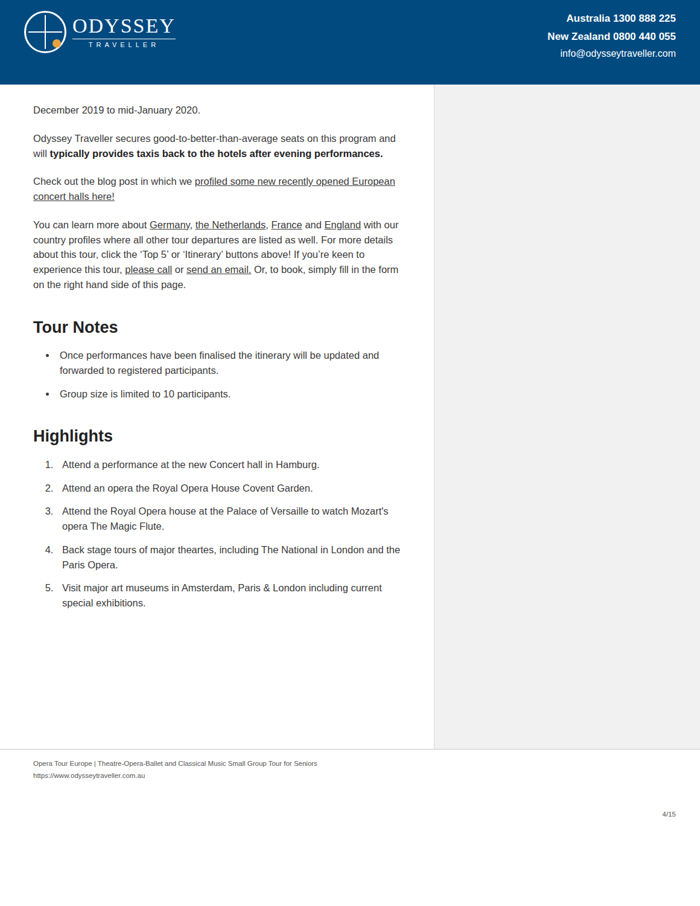ODYSSEY TRAVELLER
Australia 1300 888 225
New Zealand 0800 440 055
info@odysseytraveller.com
December 2019 to mid-January 2020.
Odyssey Traveller secures good-to-better-than-average seats on this program and will typically provides taxis back to the hotels after evening performances.
Check out the blog post in which we profiled some new recently opened European concert halls here!
You can learn more about Germany, the Netherlands, France and England with our country profiles where all other tour departures are listed as well. For more details about this tour, click the ‘Top 5’ or ‘Itinerary’ buttons above! If you’re keen to experience this tour, please call or send an email. Or, to book, simply fill in the form on the right hand side of this page.
Tour Notes
Once performances have been finalised the itinerary will be updated and forwarded to registered participants.
Group size is limited to 10 participants.
Highlights
Attend a performance at the new Concert hall in Hamburg.
Attend an opera the Royal Opera House Covent Garden.
Attend the Royal Opera house at the Palace of Versaille to watch Mozart's opera The Magic Flute.
Back stage tours of major theartes, including The National in London and the Paris Opera.
Visit major art museums in Amsterdam, Paris & London including current special exhibitions.
Opera Tour Europe | Theatre-Opera-Ballet and Classical Music Small Group Tour for Seniors
https://www.odysseytraveller.com.au
4/15